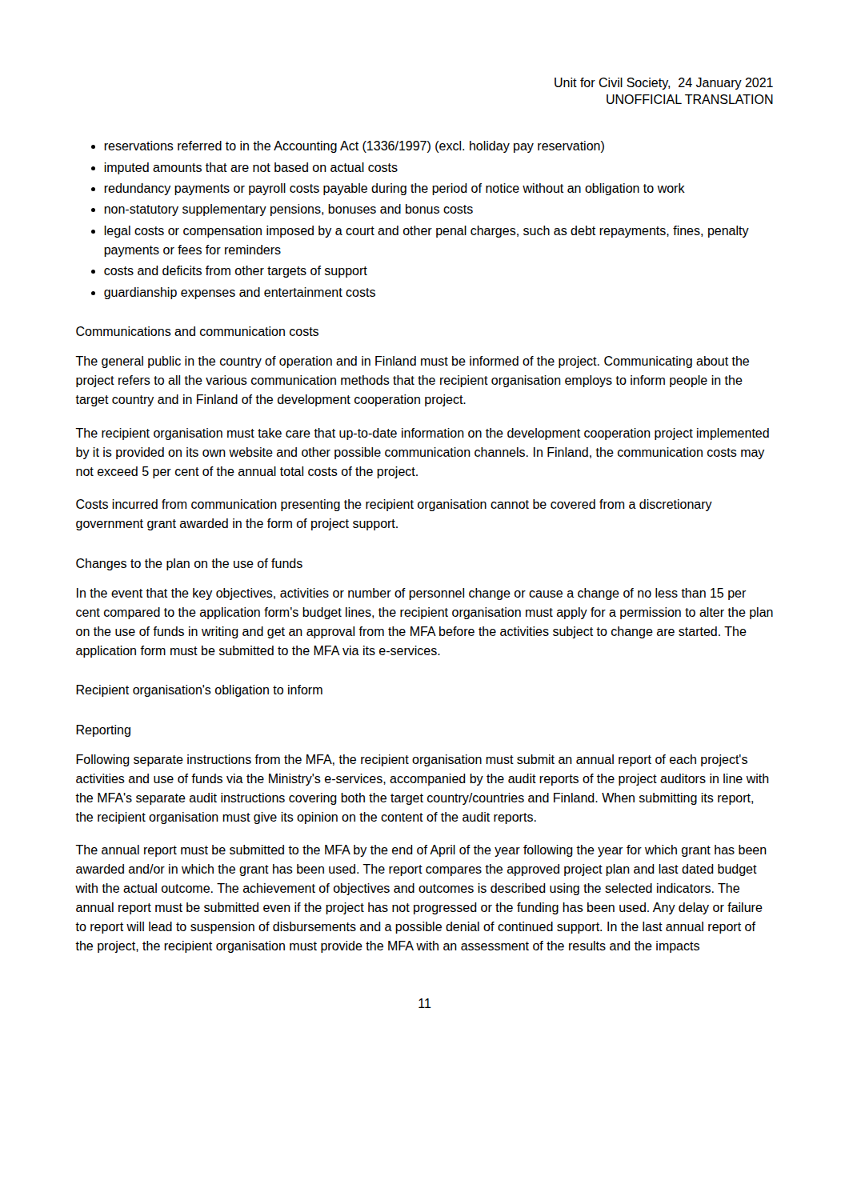Unit for Civil Society, 24 January 2021
UNOFFICIAL TRANSLATION
reservations referred to in the Accounting Act (1336/1997) (excl. holiday pay reservation)
imputed amounts that are not based on actual costs
redundancy payments or payroll costs payable during the period of notice without an obligation to work
non-statutory supplementary pensions, bonuses and bonus costs
legal costs or compensation imposed by a court and other penal charges, such as debt repayments, fines, penalty payments or fees for reminders
costs and deficits from other targets of support
guardianship expenses and entertainment costs
Communications and communication costs
The general public in the country of operation and in Finland must be informed of the project. Communicating about the project refers to all the various communication methods that the recipient organisation employs to inform people in the target country and in Finland of the development cooperation project.
The recipient organisation must take care that up-to-date information on the development cooperation project implemented by it is provided on its own website and other possible communication channels. In Finland, the communication costs may not exceed 5 per cent of the annual total costs of the project.
Costs incurred from communication presenting the recipient organisation cannot be covered from a discretionary government grant awarded in the form of project support.
Changes to the plan on the use of funds
In the event that the key objectives, activities or number of personnel change or cause a change of no less than 15 per cent compared to the application form's budget lines, the recipient organisation must apply for a permission to alter the plan on the use of funds in writing and get an approval from the MFA before the activities subject to change are started. The application form must be submitted to the MFA via its e-services.
Recipient organisation's obligation to inform
Reporting
Following separate instructions from the MFA, the recipient organisation must submit an annual report of each project's activities and use of funds via the Ministry's e-services, accompanied by the audit reports of the project auditors in line with the MFA's separate audit instructions covering both the target country/countries and Finland. When submitting its report, the recipient organisation must give its opinion on the content of the audit reports.
The annual report must be submitted to the MFA by the end of April of the year following the year for which grant has been awarded and/or in which the grant has been used. The report compares the approved project plan and last dated budget with the actual outcome. The achievement of objectives and outcomes is described using the selected indicators. The annual report must be submitted even if the project has not progressed or the funding has been used. Any delay or failure to report will lead to suspension of disbursements and a possible denial of continued support. In the last annual report of the project, the recipient organisation must provide the MFA with an assessment of the results and the impacts
11